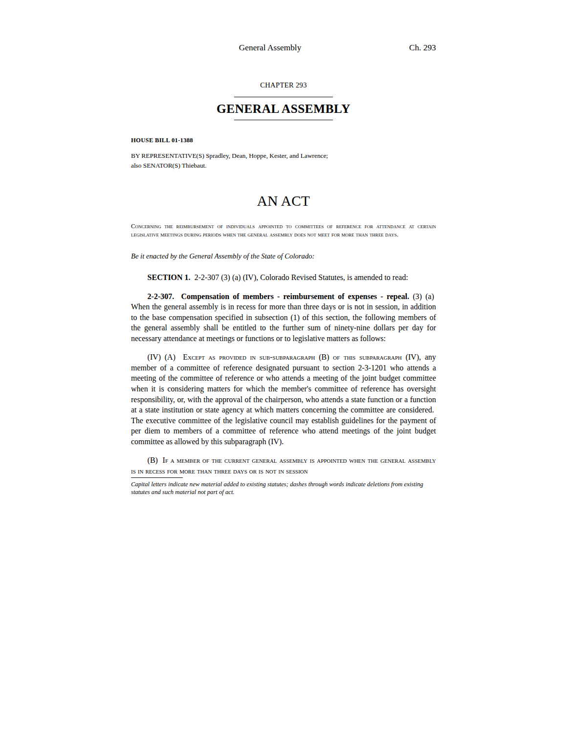General Assembly Ch. 293
CHAPTER 293
GENERAL ASSEMBLY
HOUSE BILL 01-1388
BY REPRESENTATIVE(S) Spradley, Dean, Hoppe, Kester, and Lawrence;
also SENATOR(S) Thiebaut.
AN ACT
Concerning the reimbursement of individuals appointed to committees of reference for attendance at certain legislative meetings during periods when the general assembly does not meet for more than three days.
Be it enacted by the General Assembly of the State of Colorado:
SECTION 1. 2-2-307 (3) (a) (IV), Colorado Revised Statutes, is amended to read:
2-2-307. Compensation of members - reimbursement of expenses - repeal. (3) (a) When the general assembly is in recess for more than three days or is not in session, in addition to the base compensation specified in subsection (1) of this section, the following members of the general assembly shall be entitled to the further sum of ninety-nine dollars per day for necessary attendance at meetings or functions or to legislative matters as follows:
(IV) (A) Except as provided in sub-subparagraph (B) of this subparagraph (IV), any member of a committee of reference designated pursuant to section 2-3-1201 who attends a meeting of the committee of reference or who attends a meeting of the joint budget committee when it is considering matters for which the member's committee of reference has oversight responsibility, or, with the approval of the chairperson, who attends a state function or a function at a state institution or state agency at which matters concerning the committee are considered. The executive committee of the legislative council may establish guidelines for the payment of per diem to members of a committee of reference who attend meetings of the joint budget committee as allowed by this subparagraph (IV).
(B) If a member of the current general assembly is appointed when the general assembly is in recess for more than three days or is not in session
Capital letters indicate new material added to existing statutes; dashes through words indicate deletions from existing statutes and such material not part of act.